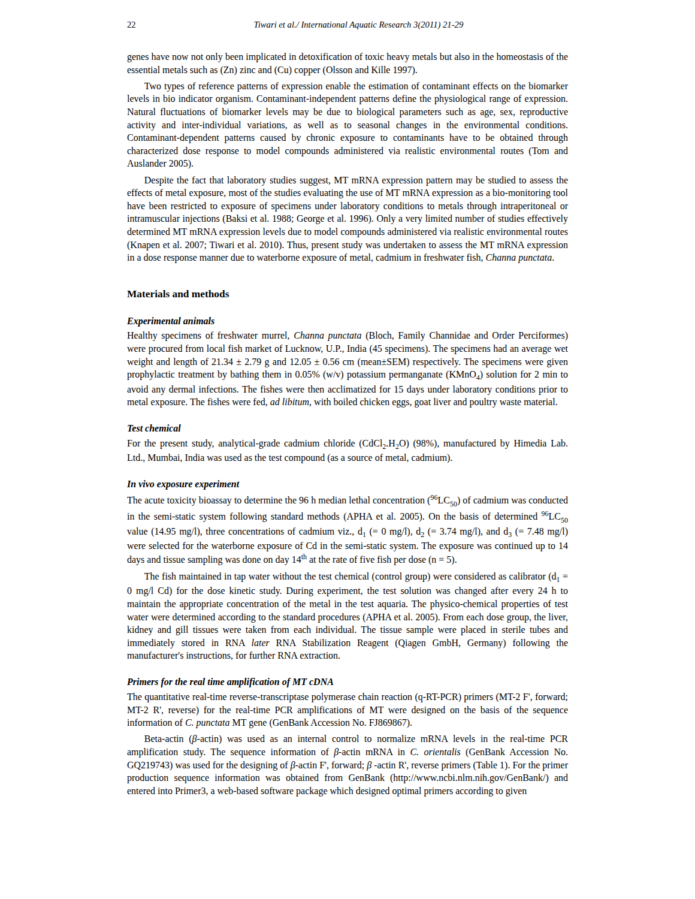22 Tiwari et al./ International Aquatic Research 3(2011) 21-29
genes have now not only been implicated in detoxification of toxic heavy metals but also in the homeostasis of the essential metals such as (Zn) zinc and (Cu) copper (Olsson and Kille 1997).
Two types of reference patterns of expression enable the estimation of contaminant effects on the biomarker levels in bio indicator organism. Contaminant-independent patterns define the physiological range of expression. Natural fluctuations of biomarker levels may be due to biological parameters such as age, sex, reproductive activity and inter-individual variations, as well as to seasonal changes in the environmental conditions. Contaminant-dependent patterns caused by chronic exposure to contaminants have to be obtained through characterized dose response to model compounds administered via realistic environmental routes (Tom and Auslander 2005).
Despite the fact that laboratory studies suggest, MT mRNA expression pattern may be studied to assess the effects of metal exposure, most of the studies evaluating the use of MT mRNA expression as a bio-monitoring tool have been restricted to exposure of specimens under laboratory conditions to metals through intraperitoneal or intramuscular injections (Baksi et al. 1988; George et al. 1996). Only a very limited number of studies effectively determined MT mRNA expression levels due to model compounds administered via realistic environmental routes (Knapen et al. 2007; Tiwari et al. 2010). Thus, present study was undertaken to assess the MT mRNA expression in a dose response manner due to waterborne exposure of metal, cadmium in freshwater fish, Channa punctata.
Materials and methods
Experimental animals
Healthy specimens of freshwater murrel, Channa punctata (Bloch, Family Channidae and Order Perciformes) were procured from local fish market of Lucknow, U.P., India (45 specimens). The specimens had an average wet weight and length of 21.34 ± 2.79 g and 12.05 ± 0.56 cm (mean±SEM) respectively. The specimens were given prophylactic treatment by bathing them in 0.05% (w/v) potassium permanganate (KMnO4) solution for 2 min to avoid any dermal infections. The fishes were then acclimatized for 15 days under laboratory conditions prior to metal exposure. The fishes were fed, ad libitum, with boiled chicken eggs, goat liver and poultry waste material.
Test chemical
For the present study, analytical-grade cadmium chloride (CdCl2.H2O) (98%), manufactured by Himedia Lab. Ltd., Mumbai, India was used as the test compound (as a source of metal, cadmium).
In vivo exposure experiment
The acute toxicity bioassay to determine the 96 h median lethal concentration (96LC50) of cadmium was conducted in the semi-static system following standard methods (APHA et al. 2005). On the basis of determined 96LC50 value (14.95 mg/l), three concentrations of cadmium viz., d1 (= 0 mg/l), d2 (= 3.74 mg/l), and d3 (= 7.48 mg/l) were selected for the waterborne exposure of Cd in the semi-static system. The exposure was continued up to 14 days and tissue sampling was done on day 14th at the rate of five fish per dose (n = 5).
The fish maintained in tap water without the test chemical (control group) were considered as calibrator (d1 = 0 mg/l Cd) for the dose kinetic study. During experiment, the test solution was changed after every 24 h to maintain the appropriate concentration of the metal in the test aquaria. The physico-chemical properties of test water were determined according to the standard procedures (APHA et al. 2005). From each dose group, the liver, kidney and gill tissues were taken from each individual. The tissue sample were placed in sterile tubes and immediately stored in RNA later RNA Stabilization Reagent (Qiagen GmbH, Germany) following the manufacturer's instructions, for further RNA extraction.
Primers for the real time amplification of MT cDNA
The quantitative real-time reverse-transcriptase polymerase chain reaction (q-RT-PCR) primers (MT-2 F', forward; MT-2 R', reverse) for the real-time PCR amplifications of MT were designed on the basis of the sequence information of C. punctata MT gene (GenBank Accession No. FJ869867).
Beta-actin (β-actin) was used as an internal control to normalize mRNA levels in the real-time PCR amplification study. The sequence information of β-actin mRNA in C. orientalis (GenBank Accession No. GQ219743) was used for the designing of β-actin F', forward; β -actin R', reverse primers (Table 1). For the primer production sequence information was obtained from GenBank (http://www.ncbi.nlm.nih.gov/GenBank/) and entered into Primer3, a web-based software package which designed optimal primers according to given